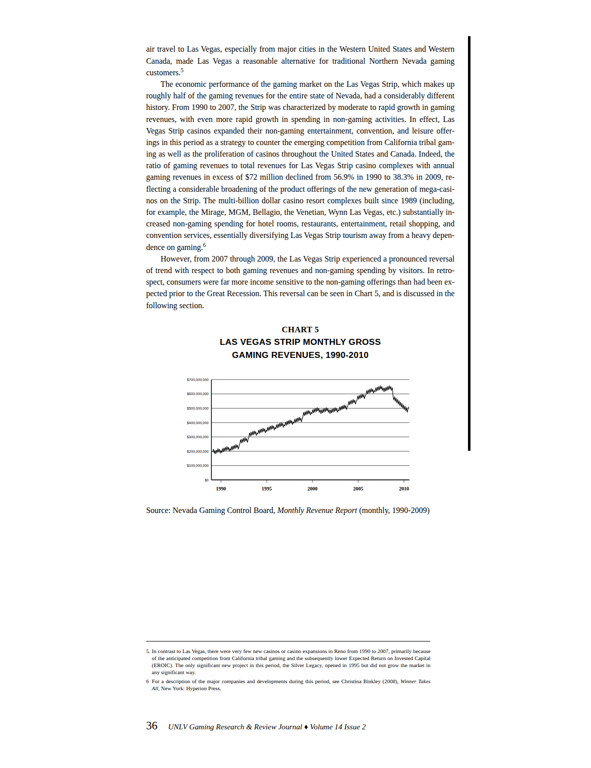air travel to Las Vegas, especially from major cities in the Western United States and Western Canada, made Las Vegas a reasonable alternative for traditional Northern Nevada gaming customers.5
The economic performance of the gaming market on the Las Vegas Strip, which makes up roughly half of the gaming revenues for the entire state of Nevada, had a considerably different history. From 1990 to 2007, the Strip was characterized by moderate to rapid growth in gaming revenues, with even more rapid growth in spending in non-gaming activities. In effect, Las Vegas Strip casinos expanded their non-gaming entertainment, convention, and leisure offerings in this period as a strategy to counter the emerging competition from California tribal gaming as well as the proliferation of casinos throughout the United States and Canada. Indeed, the ratio of gaming revenues to total revenues for Las Vegas Strip casino complexes with annual gaming revenues in excess of $72 million declined from 56.9% in 1990 to 38.3% in 2009, reflecting a considerable broadening of the product offerings of the new generation of mega-casinos on the Strip. The multi-billion dollar casino resort complexes built since 1989 (including, for example, the Mirage, MGM, Bellagio, the Venetian, Wynn Las Vegas, etc.) substantially increased non-gaming spending for hotel rooms, restaurants, entertainment, retail shopping, and convention services, essentially diversifying Las Vegas Strip tourism away from a heavy dependence on gaming.6
However, from 2007 through 2009, the Las Vegas Strip experienced a pronounced reversal of trend with respect to both gaming revenues and non-gaming spending by visitors. In retrospect, consumers were far more income sensitive to the non-gaming offerings than had been expected prior to the Great Recession. This reversal can be seen in Chart 5, and is discussed in the following section.
CHART 5 LAS VEGAS STRIP MONTHLY GROSS GAMING REVENUES, 1990-2010
$700,000,000 $600,000,000 $500,000,000 $400,000,000 $300,000,000 $200,000,000 $100,000,000 $0 1990 1995 2000 2005 2010
Source: Nevada Gaming Control Board, Monthly Revenue Report (monthly, 1990-2009)
5. In contrast to Las Vegas, there were very few new casinos or casino expansions in Reno from 1990 to 2007, primarily because of the anticipated competition from California tribal gaming and the subsequently lower Expected Return on Invested Capital (EROIC). The only significant new project in this period, the Silver Legacy, opened in 1995 but did not grow the market in any significant way.
6 For a description of the major companies and developments during this period, see Christina Binkley (2008), Winner Takes All, New York: Hyperion Press.
36 UNLV Gaming Research & Review Journal ♦ Volume 14 Issue 2